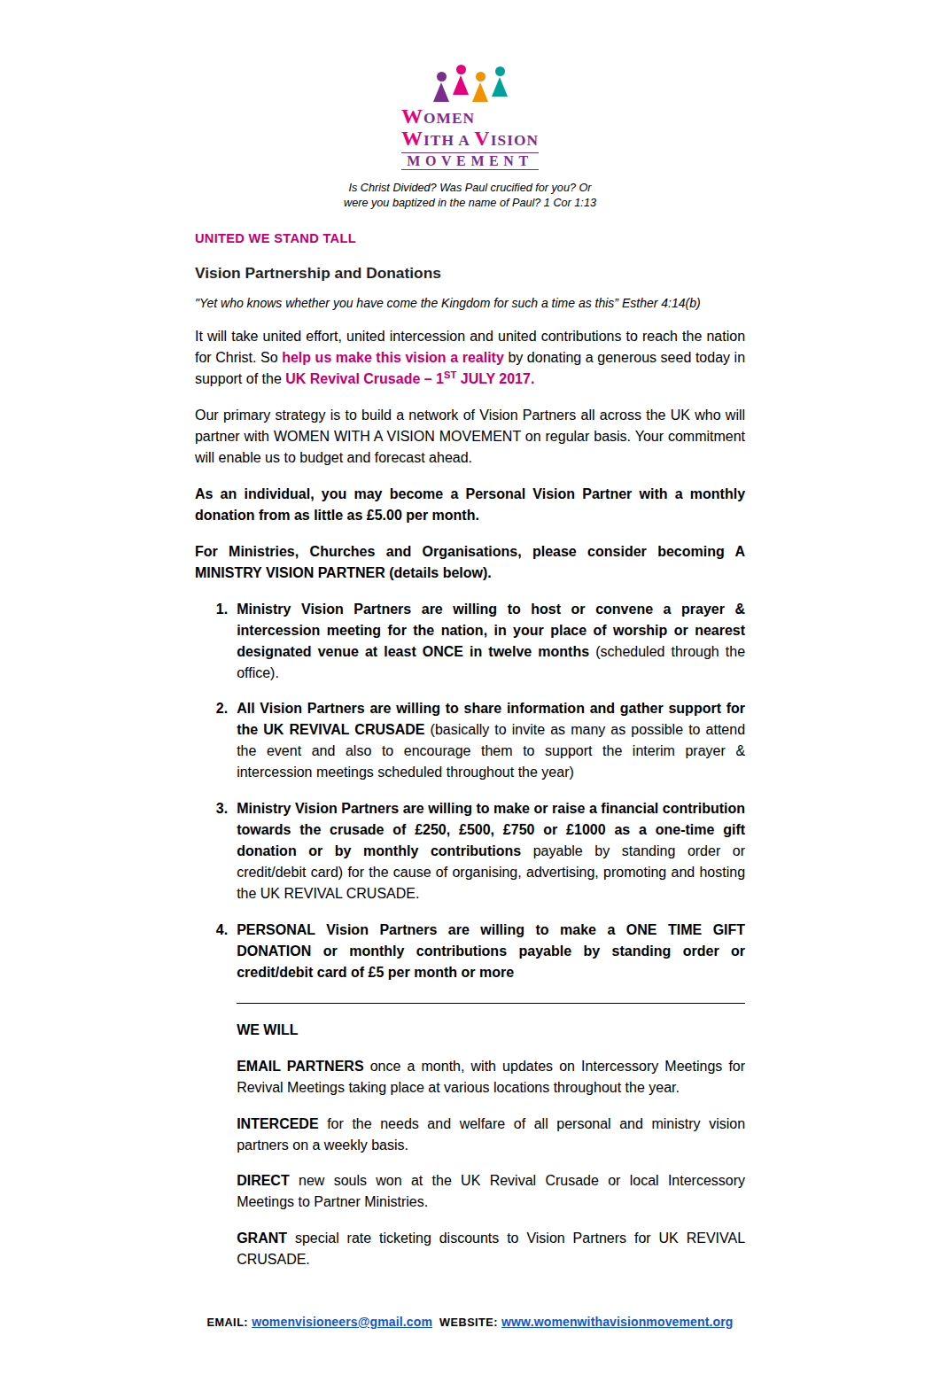WOMEN
WITH A VISION MOVEMENT
Is Christ Divided? Was Paul crucified for you? Or
were you baptized in the name of Paul? 1 Cor 1:13
UNITED WE STAND TALL
Vision Partnership and Donations
"Yet who knows whether you have come the Kingdom for such a time as this” Esther 4:14(b)
It will take united effort, united intercession and united contributions to reach the nation for Christ. So help us make this vision a reality by donating a generous seed today in support of the UK Revival Crusade – 1ST JULY 2017.
Our primary strategy is to build a network of Vision Partners all across the UK who will partner with WOMEN WITH A VISION MOVEMENT on regular basis. Your commitment will enable us to budget and forecast ahead.
As an individual, you may become a Personal Vision Partner with a monthly donation from as little as £5.00 per month.
For Ministries, Churches and Organisations, please consider becoming A MINISTRY VISION PARTNER (details below).
Ministry Vision Partners are willing to host or convene a prayer & intercession meeting for the nation, in your place of worship or nearest designated venue at least ONCE in twelve months (scheduled through the office).
All Vision Partners are willing to share information and gather support for the UK REVIVAL CRUSADE (basically to invite as many as possible to attend the event and also to encourage them to support the interim prayer & intercession meetings scheduled throughout the year)
Ministry Vision Partners are willing to make or raise a financial contribution towards the crusade of £250, £500, £750 or £1000 as a one-time gift donation or by monthly contributions payable by standing order or credit/debit card) for the cause of organising, advertising, promoting and hosting the UK REVIVAL CRUSADE.
PERSONAL Vision Partners are willing to make a ONE TIME GIFT DONATION or monthly contributions payable by standing order or credit/debit card of £5 per month or more
WE WILL
EMAIL PARTNERS once a month, with updates on Intercessory Meetings for Revival Meetings taking place at various locations throughout the year.
INTERCEDE for the needs and welfare of all personal and ministry vision partners on a weekly basis.
DIRECT new souls won at the UK Revival Crusade or local Intercessory Meetings to Partner Ministries.
GRANT special rate ticketing discounts to Vision Partners for UK REVIVAL CRUSADE.
Email: womenvisioneers@gmail.com Website: www.womenwithavisionmovement.org